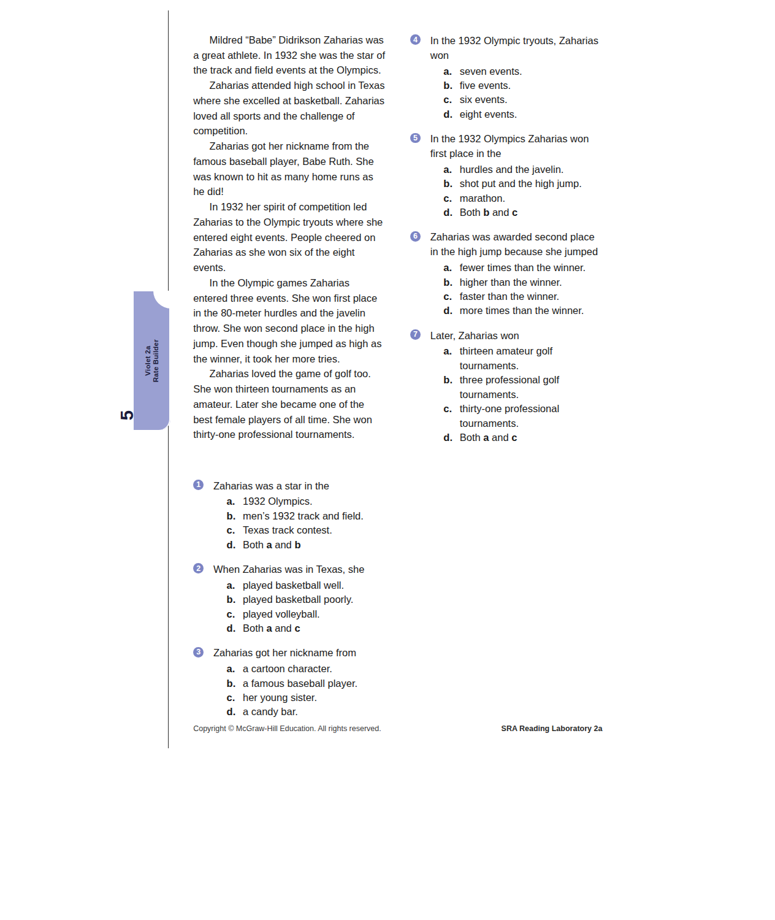Violet 2a
Rate Builder
5
Mildred “Babe” Didrikson Zaharias was a great athlete. In 1932 she was the star of the track and field events at the Olympics.
Zaharias attended high school in Texas where she excelled at basketball. Zaharias loved all sports and the challenge of competition.
Zaharias got her nickname from the famous baseball player, Babe Ruth. She was known to hit as many home runs as he did!
In 1932 her spirit of competition led Zaharias to the Olympic tryouts where she entered eight events. People cheered on Zaharias as she won six of the eight events.
In the Olympic games Zaharias entered three events. She won first place in the 80-meter hurdles and the javelin throw. She won second place in the high jump. Even though she jumped as high as the winner, it took her more tries.
Zaharias loved the game of golf too. She won thirteen tournaments as an amateur. Later she became one of the best female players of all time. She won thirty-one professional tournaments.
Zaharias was a star in the
a. 1932 Olympics.
b. men’s 1932 track and field.
c. Texas track contest.
d. Both a and b
When Zaharias was in Texas, she
a. played basketball well.
b. played basketball poorly.
c. played volleyball.
d. Both a and c
Zaharias got her nickname from
a. a cartoon character.
b. a famous baseball player.
c. her young sister.
d. a candy bar.
In the 1932 Olympic tryouts, Zaharias won
a. seven events.
b. five events.
c. six events.
d. eight events.
In the 1932 Olympics Zaharias won first place in the
a. hurdles and the javelin.
b. shot put and the high jump.
c. marathon.
d. Both b and c
Zaharias was awarded second place in the high jump because she jumped
a. fewer times than the winner.
b. higher than the winner.
c. faster than the winner.
d. more times than the winner.
Later, Zaharias won
a. thirteen amateur golf tournaments.
b. three professional golf tournaments.
c. thirty-one professional tournaments.
d. Both a and c
Copyright © McGraw-Hill Education. All rights reserved.
SRA Reading Laboratory 2a